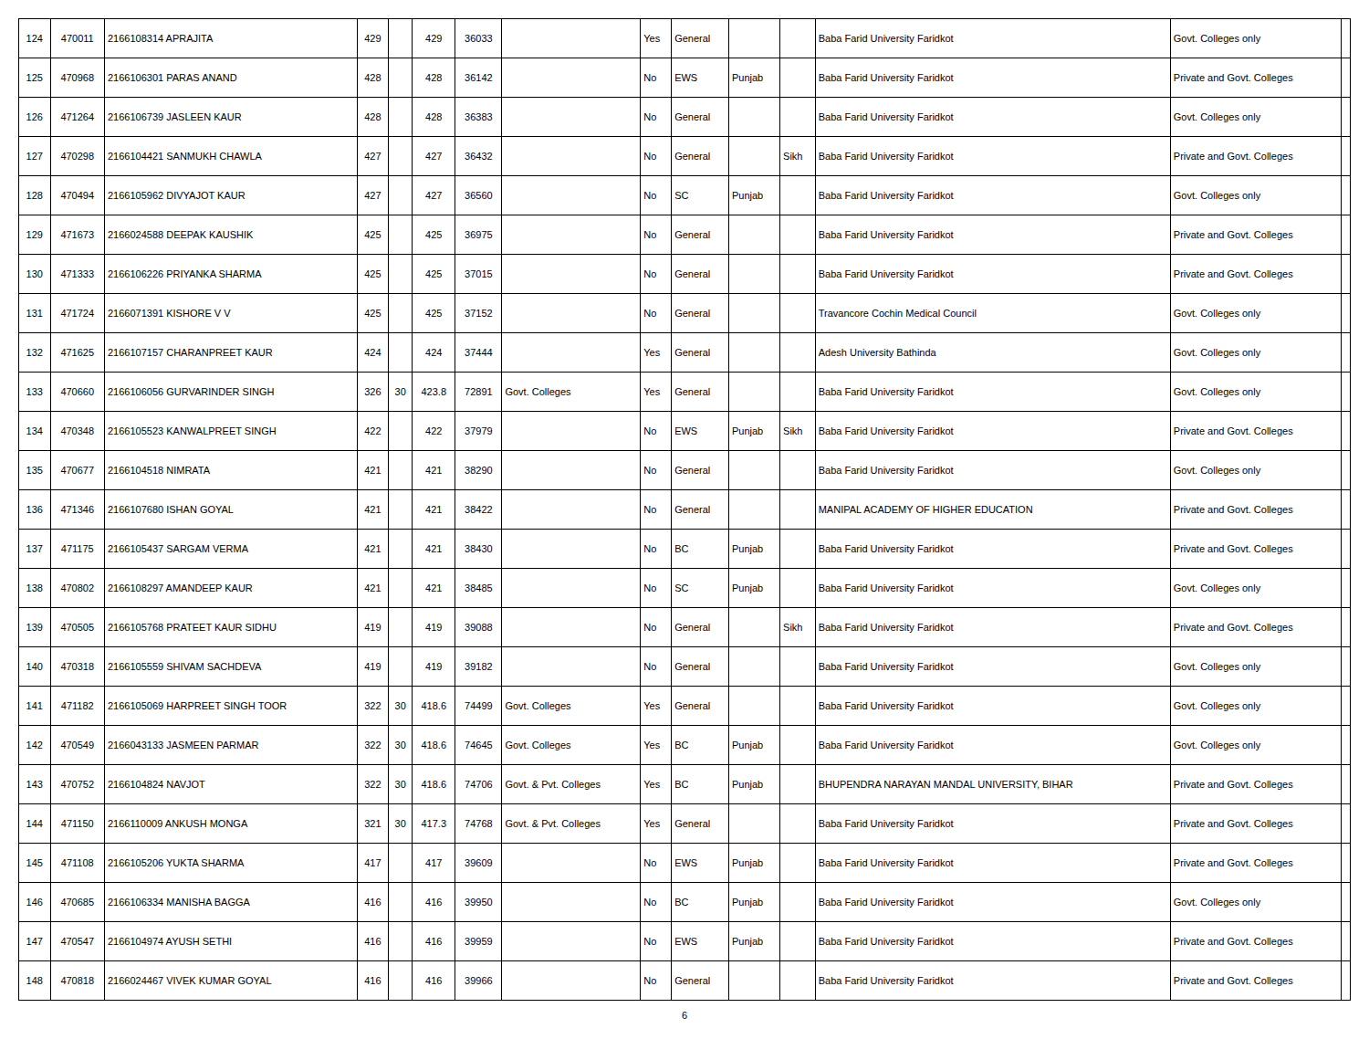| 124 | 470011 | 2166108314 APRAJITA | 429 | | 429 | 36033 | | Yes | General | | | Baba Farid University Faridkot | Govt. Colleges only | |
| 125 | 470968 | 2166106301 PARAS ANAND | 428 | | 428 | 36142 | | No | EWS | Punjab | | Baba Farid University Faridkot | Private and Govt. Colleges | |
| 126 | 471264 | 2166106739 JASLEEN KAUR | 428 | | 428 | 36383 | | No | General | | | Baba Farid University Faridkot | Govt. Colleges only | |
| 127 | 470298 | 2166104421 SANMUKH CHAWLA | 427 | | 427 | 36432 | | No | General | | Sikh | Baba Farid University Faridkot | Private and Govt. Colleges | |
| 128 | 470494 | 2166105962 DIVYAJOT KAUR | 427 | | 427 | 36560 | | No | SC | Punjab | | Baba Farid University Faridkot | Govt. Colleges only | |
| 129 | 471673 | 2166024588 DEEPAK KAUSHIK | 425 | | 425 | 36975 | | No | General | | | Baba Farid University Faridkot | Private and Govt. Colleges | |
| 130 | 471333 | 2166106226 PRIYANKA SHARMA | 425 | | 425 | 37015 | | No | General | | | Baba Farid University Faridkot | Private and Govt. Colleges | |
| 131 | 471724 | 2166071391 KISHORE V V | 425 | | 425 | 37152 | | No | General | | | Travancore Cochin Medical Council | Govt. Colleges only | |
| 132 | 471625 | 2166107157 CHARANPREET KAUR | 424 | | 424 | 37444 | | Yes | General | | | Adesh University Bathinda | Govt. Colleges only | |
| 133 | 470660 | 2166106056 GURVARINDER SINGH | 326 | 30 | 423.8 | 72891 | Govt. Colleges | Yes | General | | | Baba Farid University Faridkot | Govt. Colleges only | |
| 134 | 470348 | 2166105523 KANWALPREET SINGH | 422 | | 422 | 37979 | | No | EWS | Punjab | Sikh | Baba Farid University Faridkot | Private and Govt. Colleges | |
| 135 | 470677 | 2166104518 NIMRATA | 421 | | 421 | 38290 | | No | General | | | Baba Farid University Faridkot | Govt. Colleges only | |
| 136 | 471346 | 2166107680 ISHAN GOYAL | 421 | | 421 | 38422 | | No | General | | | MANIPAL ACADEMY OF HIGHER EDUCATION | Private and Govt. Colleges | |
| 137 | 471175 | 2166105437 SARGAM VERMA | 421 | | 421 | 38430 | | No | BC | Punjab | | Baba Farid University Faridkot | Private and Govt. Colleges | |
| 138 | 470802 | 2166108297 AMANDEEP KAUR | 421 | | 421 | 38485 | | No | SC | Punjab | | Baba Farid University Faridkot | Govt. Colleges only | |
| 139 | 470505 | 2166105768 PRATEET KAUR SIDHU | 419 | | 419 | 39088 | | No | General | | Sikh | Baba Farid University Faridkot | Private and Govt. Colleges | |
| 140 | 470318 | 2166105559 SHIVAM SACHDEVA | 419 | | 419 | 39182 | | No | General | | | Baba Farid University Faridkot | Govt. Colleges only | |
| 141 | 471182 | 2166105069 HARPREET SINGH TOOR | 322 | 30 | 418.6 | 74499 | Govt. Colleges | Yes | General | | | Baba Farid University Faridkot | Govt. Colleges only | |
| 142 | 470549 | 2166043133 JASMEEN PARMAR | 322 | 30 | 418.6 | 74645 | Govt. Colleges | Yes | BC | Punjab | | Baba Farid University Faridkot | Govt. Colleges only | |
| 143 | 470752 | 2166104824 NAVJOT | 322 | 30 | 418.6 | 74706 | Govt. & Pvt. Colleges | Yes | BC | Punjab | | BHUPENDRA NARAYAN MANDAL UNIVERSITY, BIHAR | Private and Govt. Colleges | |
| 144 | 471150 | 2166110009 ANKUSH MONGA | 321 | 30 | 417.3 | 74768 | Govt. & Pvt. Colleges | Yes | General | | | Baba Farid University Faridkot | Private and Govt. Colleges | |
| 145 | 471108 | 2166105206 YUKTA SHARMA | 417 | | 417 | 39609 | | No | EWS | Punjab | | Baba Farid University Faridkot | Private and Govt. Colleges | |
| 146 | 470685 | 2166106334 MANISHA BAGGA | 416 | | 416 | 39950 | | No | BC | Punjab | | Baba Farid University Faridkot | Govt. Colleges only | |
| 147 | 470547 | 2166104974 AYUSH SETHI | 416 | | 416 | 39959 | | No | EWS | Punjab | | Baba Farid University Faridkot | Private and Govt. Colleges | |
| 148 | 470818 | 2166024467 VIVEK KUMAR GOYAL | 416 | | 416 | 39966 | | No | General | | | Baba Farid University Faridkot | Private and Govt. Colleges | |
6